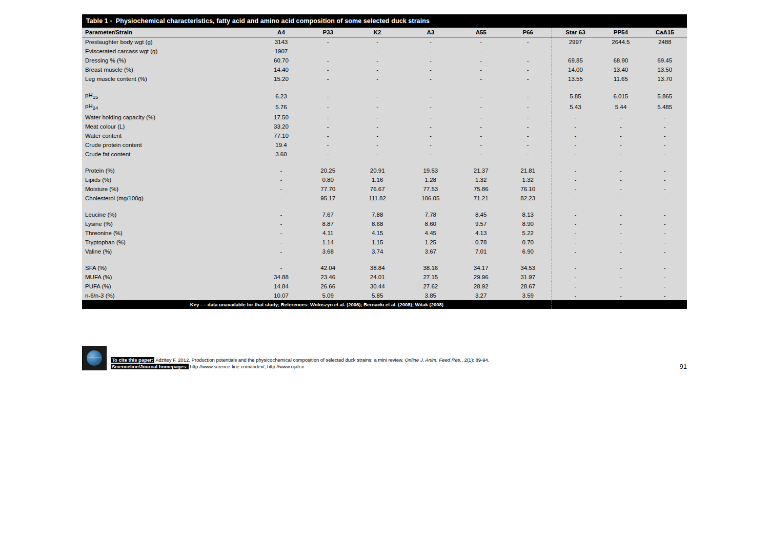Table 1 - Physiochemical characteristics, fatty acid and amino acid composition of some selected duck strains
| Parameter/Strain | A4 | P33 | K2 | A3 | A55 | P66 | Star 63 | PP54 | CaA15 |
| --- | --- | --- | --- | --- | --- | --- | --- | --- | --- |
| Preslaughter body wgt (g) | 3143 | - | - | - | - | - | 2997 | 2644.5 | 2488 |
| Eviscerated carcass wgt (g) | 1907 | - | - | - | - | - | - | - | - |
| Dressing % (%) | 60.70 | - | - | - | - | - | 69.85 | 68.90 | 69.45 |
| Breast muscle (%) | 14.40 | - | - | - | - | - | 14.00 | 13.40 | 13.50 |
| Leg muscle content (%) | 15.20 | - | - | - | - | - | 13.55 | 11.65 | 13.70 |
| pH 15 | 6.23 | - | - | - | - | - | 5.85 | 6.015 | 5.865 |
| pH 24 | 5.76 | - | - | - | - | - | 5.43 | 5.44 | 5.485 |
| Water holding capacity (%) | 17.50 | - | - | - | - | - | - | - | - |
| Meat colour (L) | 33.20 | - | - | - | - | - | - | - | - |
| Water content | 77.10 | - | - | - | - | - | - | - | - |
| Crude protein content | 19.4 | - | - | - | - | - | - | - | - |
| Crude fat content | 3.60 | - | - | - | - | - | - | - | - |
| Protein (%) | - | 20.25 | 20.91 | 19.53 | 21.37 | 21.81 | - | - | - |
| Lipids (%) | - | 0.80 | 1.16 | 1.28 | 1.32 | 1.32 | - | - | - |
| Moisture (%) | - | 77.70 | 76.67 | 77.53 | 75.86 | 76.10 | - | - | - |
| Cholesterol (mg/100g) | - | 95.17 | 111.82 | 106.05 | 71.21 | 82.23 | - | - | - |
| Leucine (%) | - | 7.67 | 7.88 | 7.78 | 8.45 | 8.13 | - | - | - |
| Lysine (%) | - | 8.87 | 8.68 | 8.60 | 9.57 | 8.90 | - | - | - |
| Threonine (%) | - | 4.11 | 4.15 | 4.45 | 4.13 | 5.22 | - | - | - |
| Tryptophan (%) | - | 1.14 | 1.15 | 1.25 | 0.78 | 0.70 | - | - | - |
| Valine (%) | - | 3.68 | 3.74 | 3.67 | 7.01 | 6.90 | - | - | - |
| SFA (%) | - | 42.04 | 38.84 | 38.16 | 34.17 | 34.53 | - | - | - |
| MUFA (%) | 34.88 | 23.46 | 24.01 | 27.15 | 29.96 | 31.97 | - | - | - |
| PUFA (%) | 14.84 | 26.66 | 30.44 | 27.62 | 28.92 | 28.67 | - | - | - |
| n-6/n-3 (%) | 10.07 | 5.09 | 5.85 | 3.85 | 3.27 | 3.59 | - | - | - |
| Key - = data unavailable for that study; References: Woloszyn et al. (2006); Bernacki et al. (2008); Witak (2008) | |
To cite this paper: Adzitey F. 2012. Production potentials and the physicochemical composition of selected duck strains: a mini review. Online J. Anim. Feed Res., 2(1): 89-94.
Scienceline/Journal homepages: http://www.science-line.com/index/; http://www.ojafr.ir
91